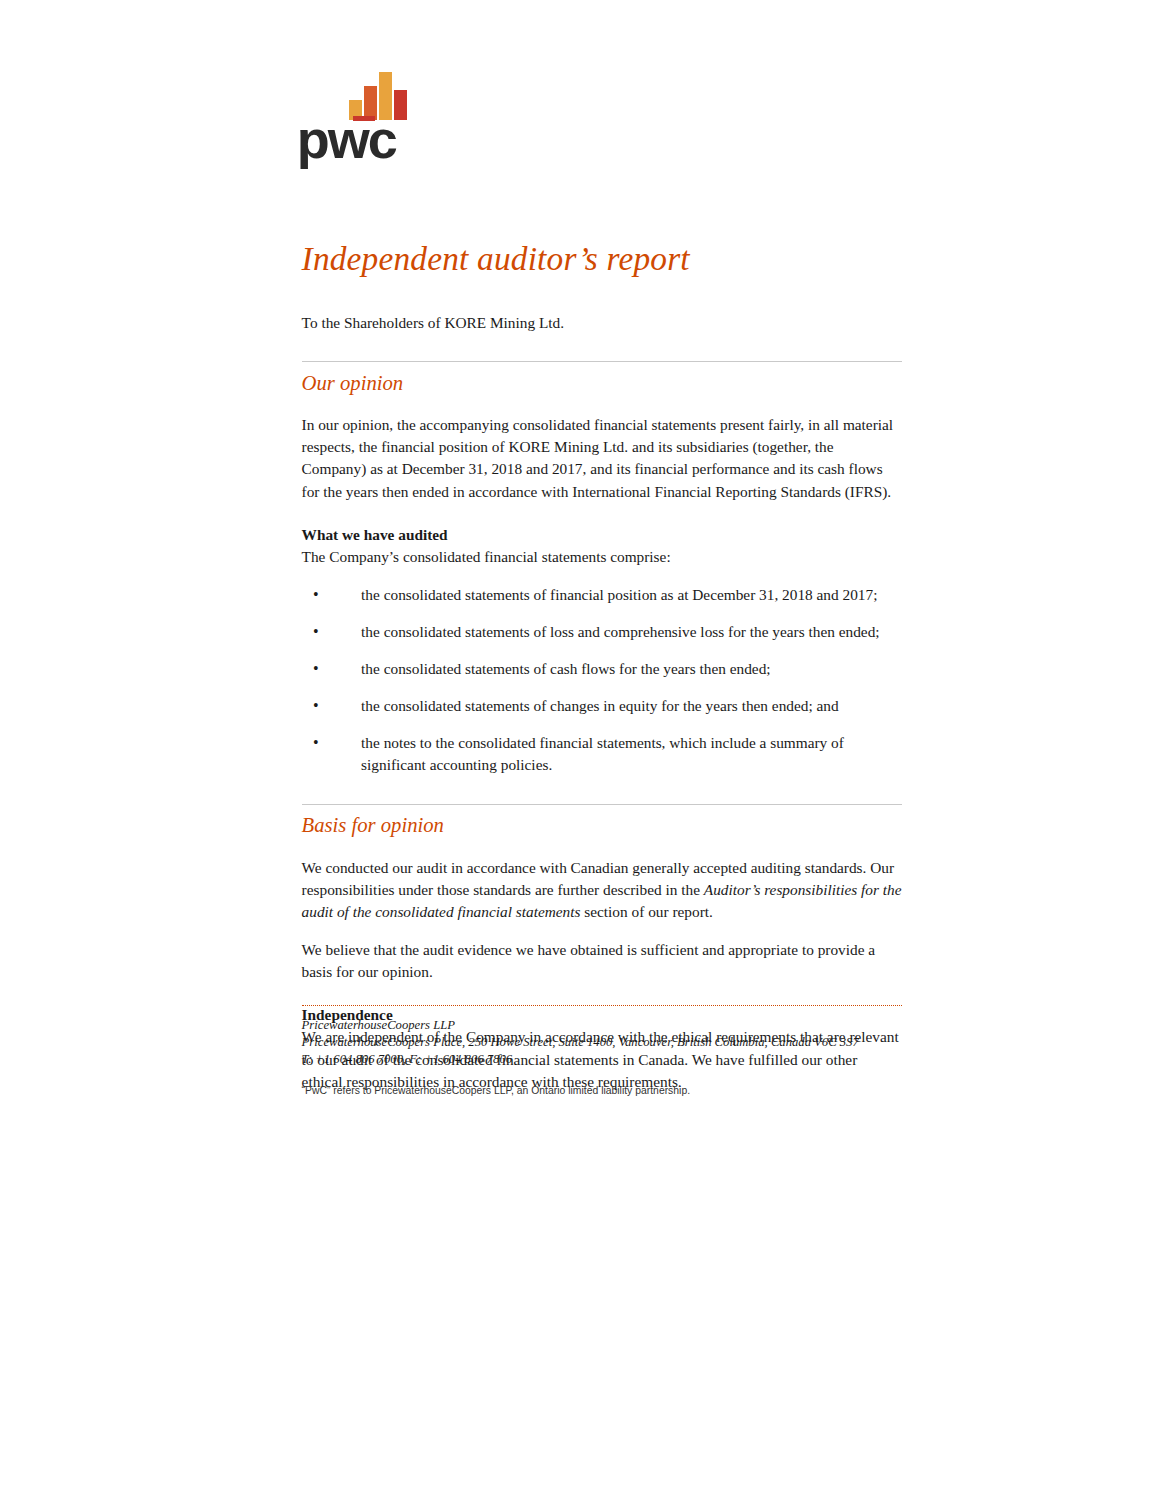pwc
Independent auditor’s report
To the Shareholders of KORE Mining Ltd.
Our opinion
In our opinion, the accompanying consolidated financial statements present fairly, in all material respects, the financial position of KORE Mining Ltd. and its subsidiaries (together, the Company) as at December 31, 2018 and 2017, and its financial performance and its cash flows for the years then ended in accordance with International Financial Reporting Standards (IFRS).
What we have audited
The Company’s consolidated financial statements comprise:
the consolidated statements of financial position as at December 31, 2018 and 2017;
the consolidated statements of loss and comprehensive loss for the years then ended;
the consolidated statements of cash flows for the years then ended;
the consolidated statements of changes in equity for the years then ended; and
the notes to the consolidated financial statements, which include a summary of significant accounting policies.
Basis for opinion
We conducted our audit in accordance with Canadian generally accepted auditing standards. Our responsibilities under those standards are further described in the Auditor’s responsibilities for the audit of the consolidated financial statements section of our report.
We believe that the audit evidence we have obtained is sufficient and appropriate to provide a basis for our opinion.
Independence
We are independent of the Company in accordance with the ethical requirements that are relevant to our audit of the consolidated financial statements in Canada. We have fulfilled our other ethical responsibilities in accordance with these requirements.
PricewaterhouseCoopers LLP
PricewaterhouseCoopers Place, 250 Howe Street, Suite 1400, Vancouver, British Columbia, Canada V6C 3S7
T: +1 604 806 7000, F: +1 604 806 7806
“PwC” refers to PricewaterhouseCoopers LLP, an Ontario limited liability partnership.